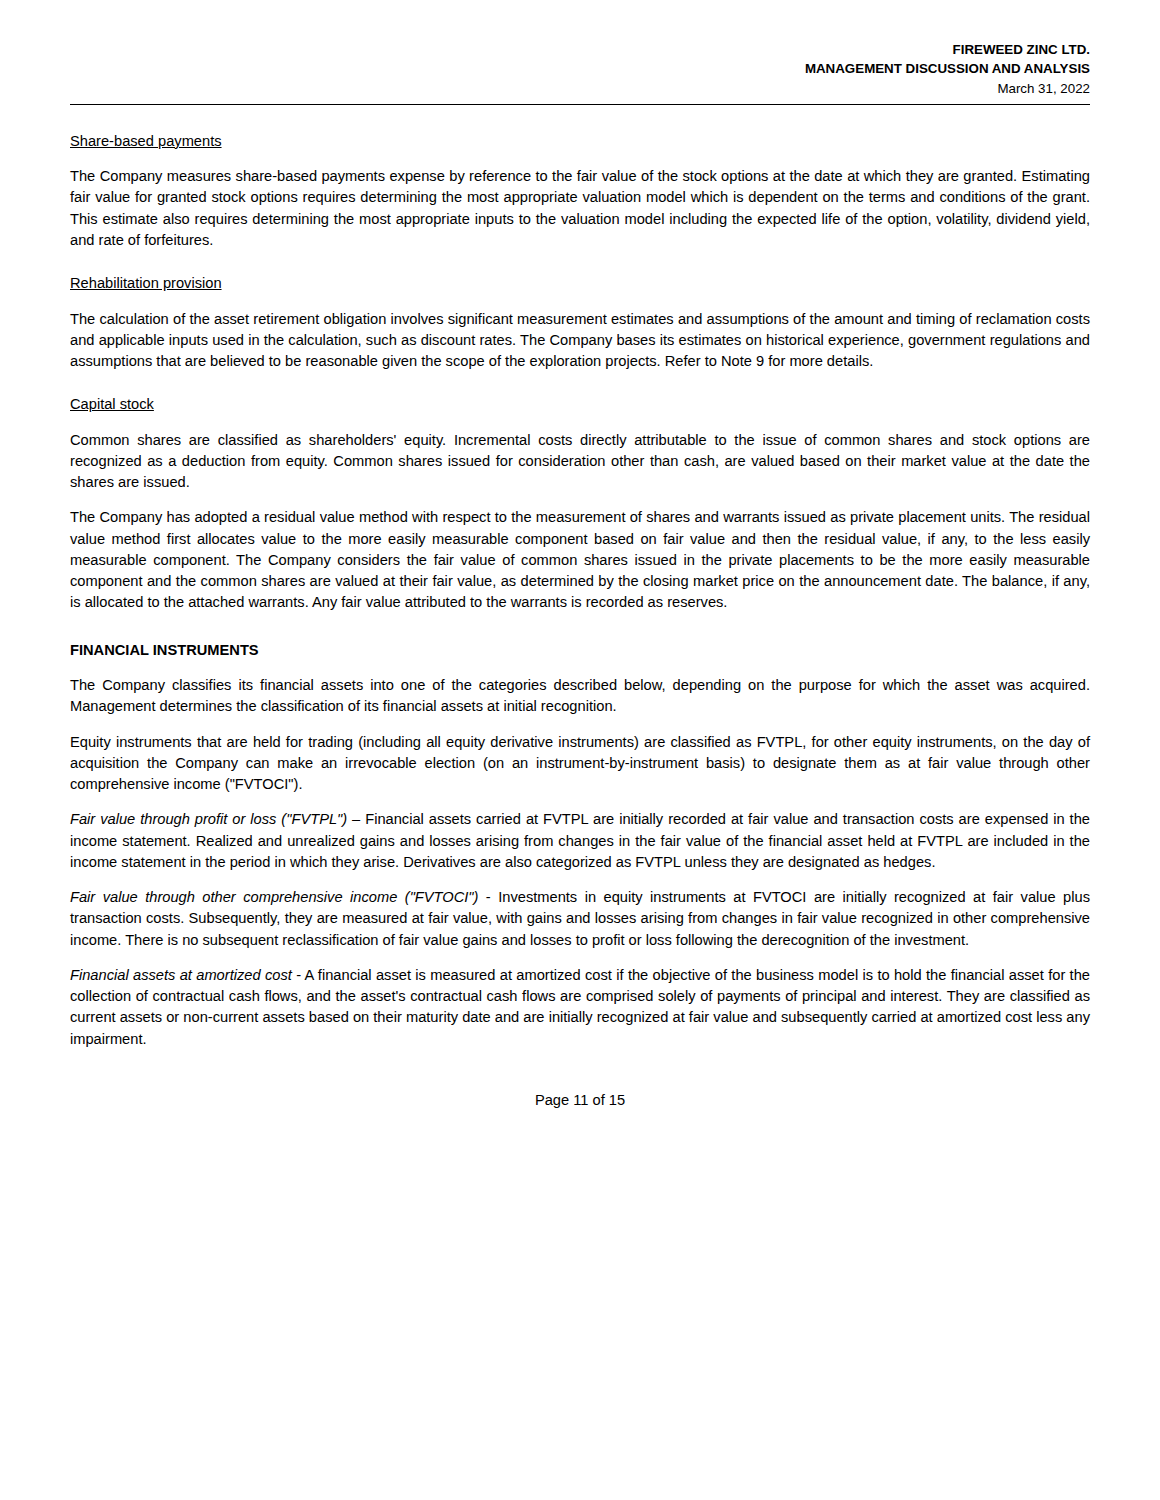FIREWEED ZINC LTD.
MANAGEMENT DISCUSSION AND ANALYSIS
March 31, 2022
Share-based payments
The Company measures share-based payments expense by reference to the fair value of the stock options at the date at which they are granted. Estimating fair value for granted stock options requires determining the most appropriate valuation model which is dependent on the terms and conditions of the grant. This estimate also requires determining the most appropriate inputs to the valuation model including the expected life of the option, volatility, dividend yield, and rate of forfeitures.
Rehabilitation provision
The calculation of the asset retirement obligation involves significant measurement estimates and assumptions of the amount and timing of reclamation costs and applicable inputs used in the calculation, such as discount rates. The Company bases its estimates on historical experience, government regulations and assumptions that are believed to be reasonable given the scope of the exploration projects. Refer to Note 9 for more details.
Capital stock
Common shares are classified as shareholders' equity. Incremental costs directly attributable to the issue of common shares and stock options are recognized as a deduction from equity. Common shares issued for consideration other than cash, are valued based on their market value at the date the shares are issued.
The Company has adopted a residual value method with respect to the measurement of shares and warrants issued as private placement units. The residual value method first allocates value to the more easily measurable component based on fair value and then the residual value, if any, to the less easily measurable component. The Company considers the fair value of common shares issued in the private placements to be the more easily measurable component and the common shares are valued at their fair value, as determined by the closing market price on the announcement date. The balance, if any, is allocated to the attached warrants. Any fair value attributed to the warrants is recorded as reserves.
FINANCIAL INSTRUMENTS
The Company classifies its financial assets into one of the categories described below, depending on the purpose for which the asset was acquired. Management determines the classification of its financial assets at initial recognition.
Equity instruments that are held for trading (including all equity derivative instruments) are classified as FVTPL, for other equity instruments, on the day of acquisition the Company can make an irrevocable election (on an instrument-by-instrument basis) to designate them as at fair value through other comprehensive income ("FVTOCI").
Fair value through profit or loss ("FVTPL") – Financial assets carried at FVTPL are initially recorded at fair value and transaction costs are expensed in the income statement. Realized and unrealized gains and losses arising from changes in the fair value of the financial asset held at FVTPL are included in the income statement in the period in which they arise. Derivatives are also categorized as FVTPL unless they are designated as hedges.
Fair value through other comprehensive income ("FVTOCI") - Investments in equity instruments at FVTOCI are initially recognized at fair value plus transaction costs. Subsequently, they are measured at fair value, with gains and losses arising from changes in fair value recognized in other comprehensive income. There is no subsequent reclassification of fair value gains and losses to profit or loss following the derecognition of the investment.
Financial assets at amortized cost - A financial asset is measured at amortized cost if the objective of the business model is to hold the financial asset for the collection of contractual cash flows, and the asset's contractual cash flows are comprised solely of payments of principal and interest. They are classified as current assets or non-current assets based on their maturity date and are initially recognized at fair value and subsequently carried at amortized cost less any impairment.
Page 11 of 15